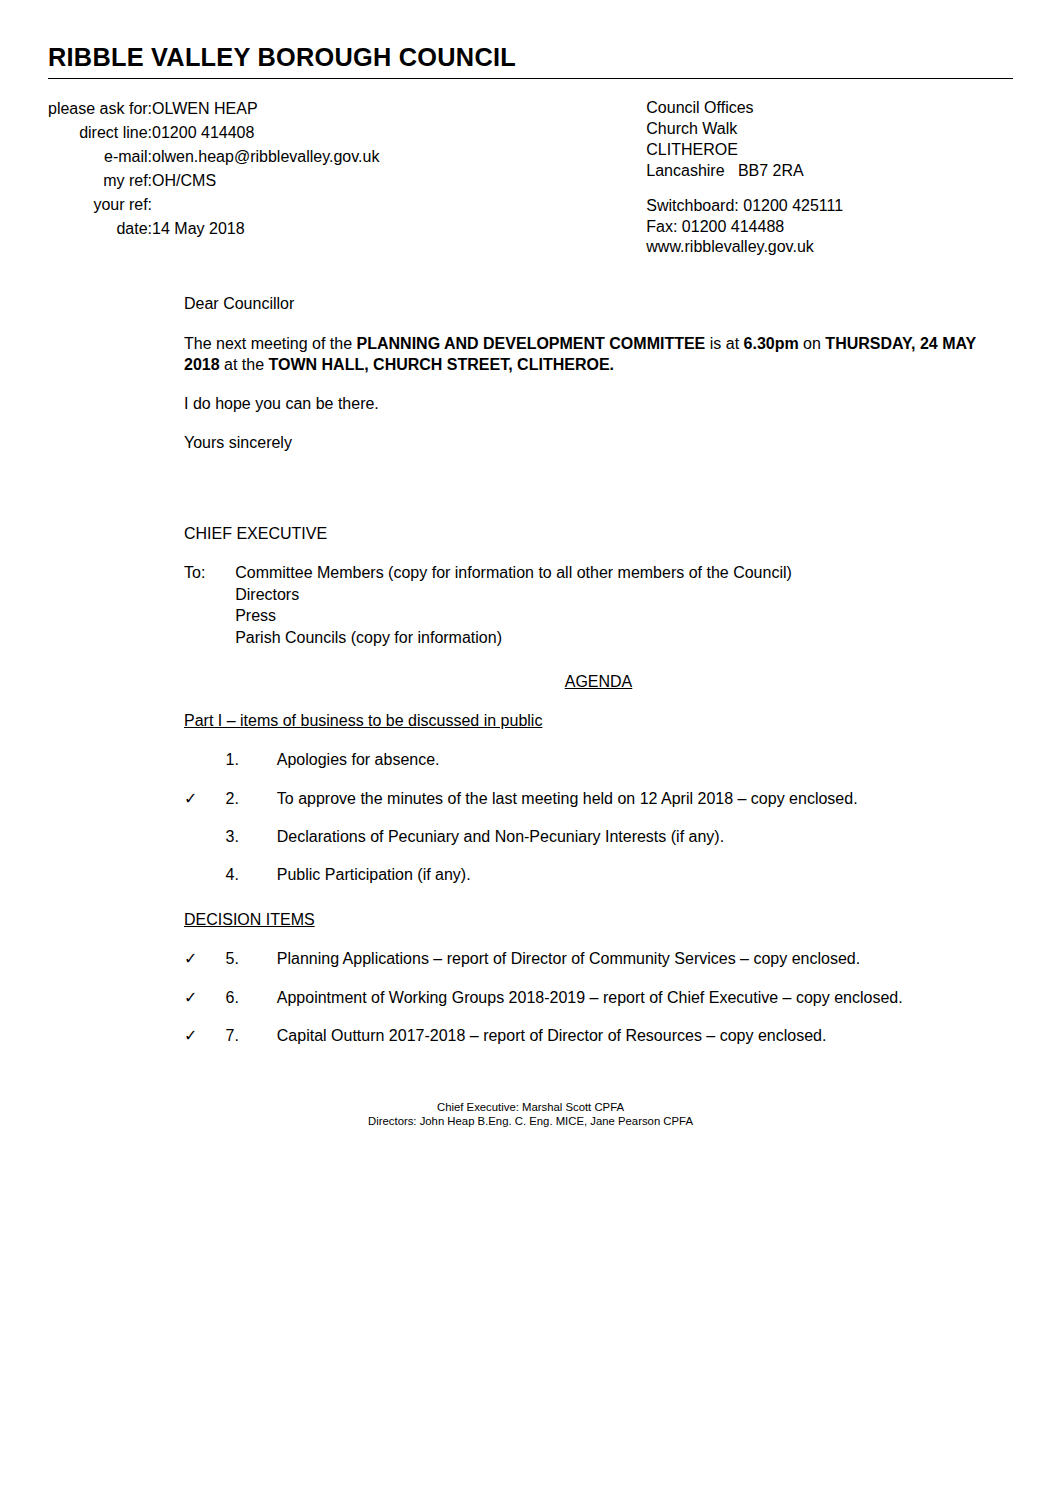RIBBLE VALLEY BOROUGH COUNCIL
| / please ask for: / OLWEN HEAP / / direct line: / 01200 414408 / / e-mail: / olwen.heap@ribblevalley.gov.uk / / my ref: / OH/CMS / / your ref: / / / date: / 14 May 2018 / | Council Offices Church Walk CLITHEROE Lancashire BB7 2RA Switchboard: 01200 425111 Fax: 01200 414488 www.ribblevalley.gov.uk |
Dear Councillor
The next meeting of the PLANNING AND DEVELOPMENT COMMITTEE is at 6.30pm on THURSDAY, 24 MAY 2018 at the TOWN HALL, CHURCH STREET, CLITHEROE.
I do hope you can be there.
Yours sincerely
CHIEF EXECUTIVE
| To: | Committee Members (copy for information to all other members of the Council) Directors Press Parish Councils (copy for information) |
AGENDA
Part I – items of business to be discussed in public
| | 1. | Apologies for absence. |
| ✓ | 2. | To approve the minutes of the last meeting held on 12 April 2018 – copy enclosed. |
| | 3. | Declarations of Pecuniary and Non-Pecuniary Interests (if any). |
| | 4. | Public Participation (if any). |
DECISION ITEMS
| ✓ | 5. | Planning Applications – report of Director of Community Services – copy enclosed. |
| ✓ | 6. | Appointment of Working Groups 2018-2019 – report of Chief Executive – copy enclosed. |
| ✓ | 7. | Capital Outturn 2017-2018 – report of Director of Resources – copy enclosed. |
Chief Executive: Marshal Scott CPFA
Directors: John Heap B.Eng. C. Eng. MICE, Jane Pearson CPFA